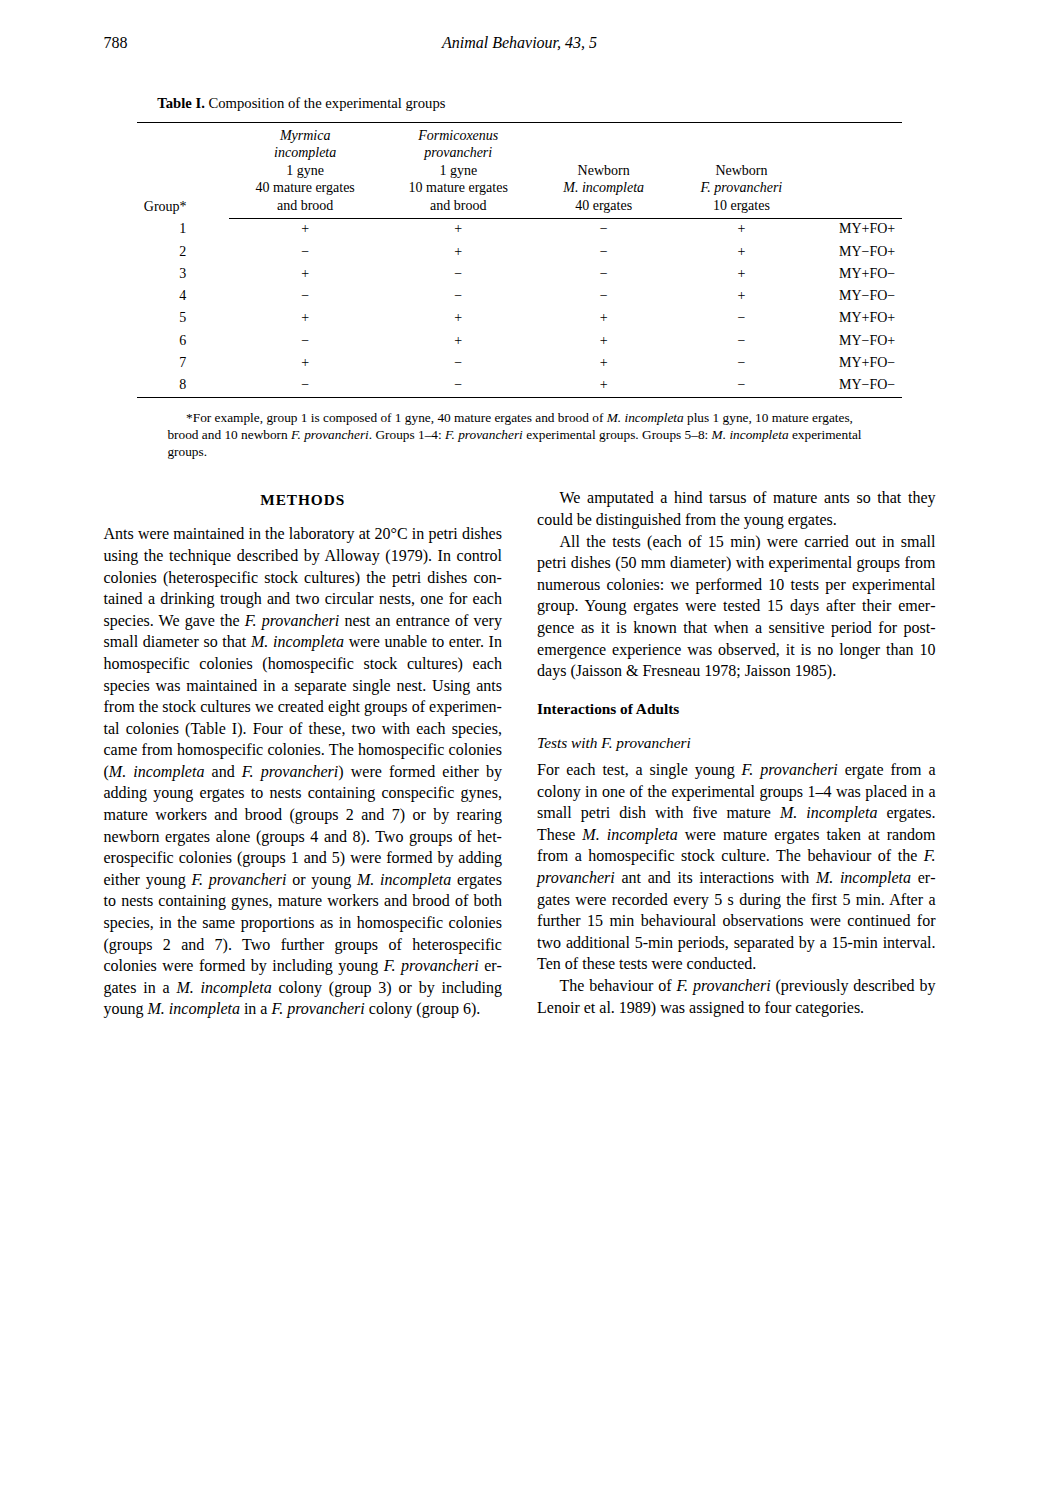788 Animal Behaviour, 43, 5 788
Table I. Composition of the experimental groups
| Group* | Myrmica incompleta 1 gyne 40 mature ergates and brood | Formicoxenus provancheri 1 gyne 10 mature ergates and brood | Newborn M. incompleta 40 ergates | Newborn F. provancheri 10 ergates | |
| --- | --- | --- | --- | --- | --- |
| 1 | + | + | − | + | MY+FO+ |
| 2 | − | + | − | + | MY−FO+ |
| 3 | + | − | − | + | MY+FO− |
| 4 | − | − | − | + | MY−FO− |
| 5 | + | + | + | − | MY+FO+ |
| 6 | − | + | + | − | MY−FO+ |
| 7 | + | − | + | − | MY+FO− |
| 8 | − | − | + | − | MY−FO− |
*For example, group 1 is composed of 1 gyne, 40 mature ergates and brood of M. incompleta plus 1 gyne, 10 mature ergates, brood and 10 newborn F. provancheri. Groups 1–4: F. provancheri experimental groups. Groups 5–8: M. incompleta experimental groups.
METHODS
Ants were maintained in the laboratory at 20°C in petri dishes using the technique described by Alloway (1979). In control colonies (heterospecific stock cultures) the petri dishes contained a drinking trough and two circular nests, one for each species. We gave the F. provancheri nest an entrance of very small diameter so that M. incompleta were unable to enter. In homospecific colonies (homospecific stock cultures) each species was maintained in a separate single nest. Using ants from the stock cultures we created eight groups of experimental colonies (Table I). Four of these, two with each species, came from homospecific colonies. The homospecific colonies (M. incompleta and F. provancheri) were formed either by adding young ergates to nests containing conspecific gynes, mature workers and brood (groups 2 and 7) or by rearing newborn ergates alone (groups 4 and 8). Two groups of heterospecific colonies (groups 1 and 5) were formed by adding either young F. provancheri or young M. incompleta ergates to nests containing gynes, mature workers and brood of both species, in the same proportions as in homospecific colonies (groups 2 and 7). Two further groups of heterospecific colonies were formed by including young F. provancheri ergates in a M. incompleta colony (group 3) or by including young M. incompleta in a F. provancheri colony (group 6).
We amputated a hind tarsus of mature ants so that they could be distinguished from the young ergates.
All the tests (each of 15 min) were carried out in small petri dishes (50 mm diameter) with experimental groups from numerous colonies: we performed 10 tests per experimental group. Young ergates were tested 15 days after their emergence as it is known that when a sensitive period for post-emergence experience was observed, it is no longer than 10 days (Jaisson & Fresneau 1978; Jaisson 1985).
Interactions of Adults
Tests with F. provancheri
For each test, a single young F. provancheri ergate from a colony in one of the experimental groups 1–4 was placed in a small petri dish with five mature M. incompleta ergates. These M. incompleta were mature ergates taken at random from a homospecific stock culture. The behaviour of the F. provancheri ant and its interactions with M. incompleta ergates were recorded every 5 s during the first 5 min. After a further 15 min behavioural observations were continued for two additional 5-min periods, separated by a 15-min interval. Ten of these tests were conducted.
The behaviour of F. provancheri (previously described by Lenoir et al. 1989) was assigned to four categories.